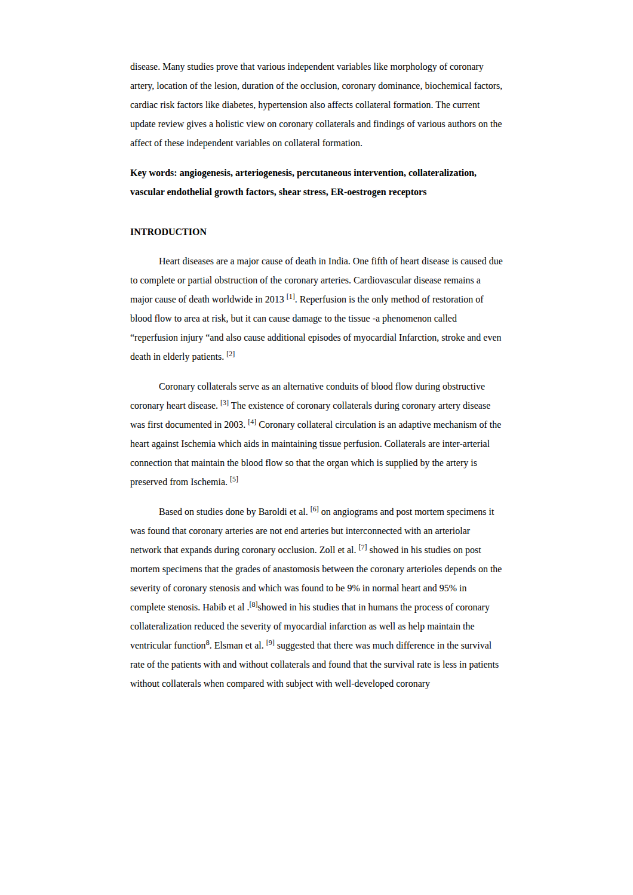disease. Many studies prove that various independent variables like morphology of coronary artery, location of the lesion, duration of the occlusion, coronary dominance, biochemical factors, cardiac risk factors like diabetes, hypertension also affects collateral formation. The current update review gives a holistic view on coronary collaterals and findings of various authors on the affect of these independent variables on collateral formation.
Key words: angiogenesis, arteriogenesis, percutaneous intervention, collateralization, vascular endothelial growth factors, shear stress, ER-oestrogen receptors
INTRODUCTION
Heart diseases are a major cause of death in India. One fifth of heart disease is caused due to complete or partial obstruction of the coronary arteries. Cardiovascular disease remains a major cause of death worldwide in 2013 [1]. Reperfusion is the only method of restoration of blood flow to area at risk, but it can cause damage to the tissue -a phenomenon called “reperfusion injury “and also cause additional episodes of myocardial Infarction, stroke and even death in elderly patients. [2]
Coronary collaterals serve as an alternative conduits of blood flow during obstructive coronary heart disease. [3] The existence of coronary collaterals during coronary artery disease was first documented in 2003. [4] Coronary collateral circulation is an adaptive mechanism of the heart against Ischemia which aids in maintaining tissue perfusion. Collaterals are inter-arterial connection that maintain the blood flow so that the organ which is supplied by the artery is preserved from Ischemia. [5]
Based on studies done by Baroldi et al. [6] on angiograms and post mortem specimens it was found that coronary arteries are not end arteries but interconnected with an arteriolar network that expands during coronary occlusion. Zoll et al. [7] showed in his studies on post mortem specimens that the grades of anastomosis between the coronary arterioles depends on the severity of coronary stenosis and which was found to be 9% in normal heart and 95% in complete stenosis. Habib et al .[8]showed in his studies that in humans the process of coronary collateralization reduced the severity of myocardial infarction as well as help maintain the ventricular function8. Elsman et al. [9] suggested that there was much difference in the survival rate of the patients with and without collaterals and found that the survival rate is less in patients without collaterals when compared with subject with well-developed coronary